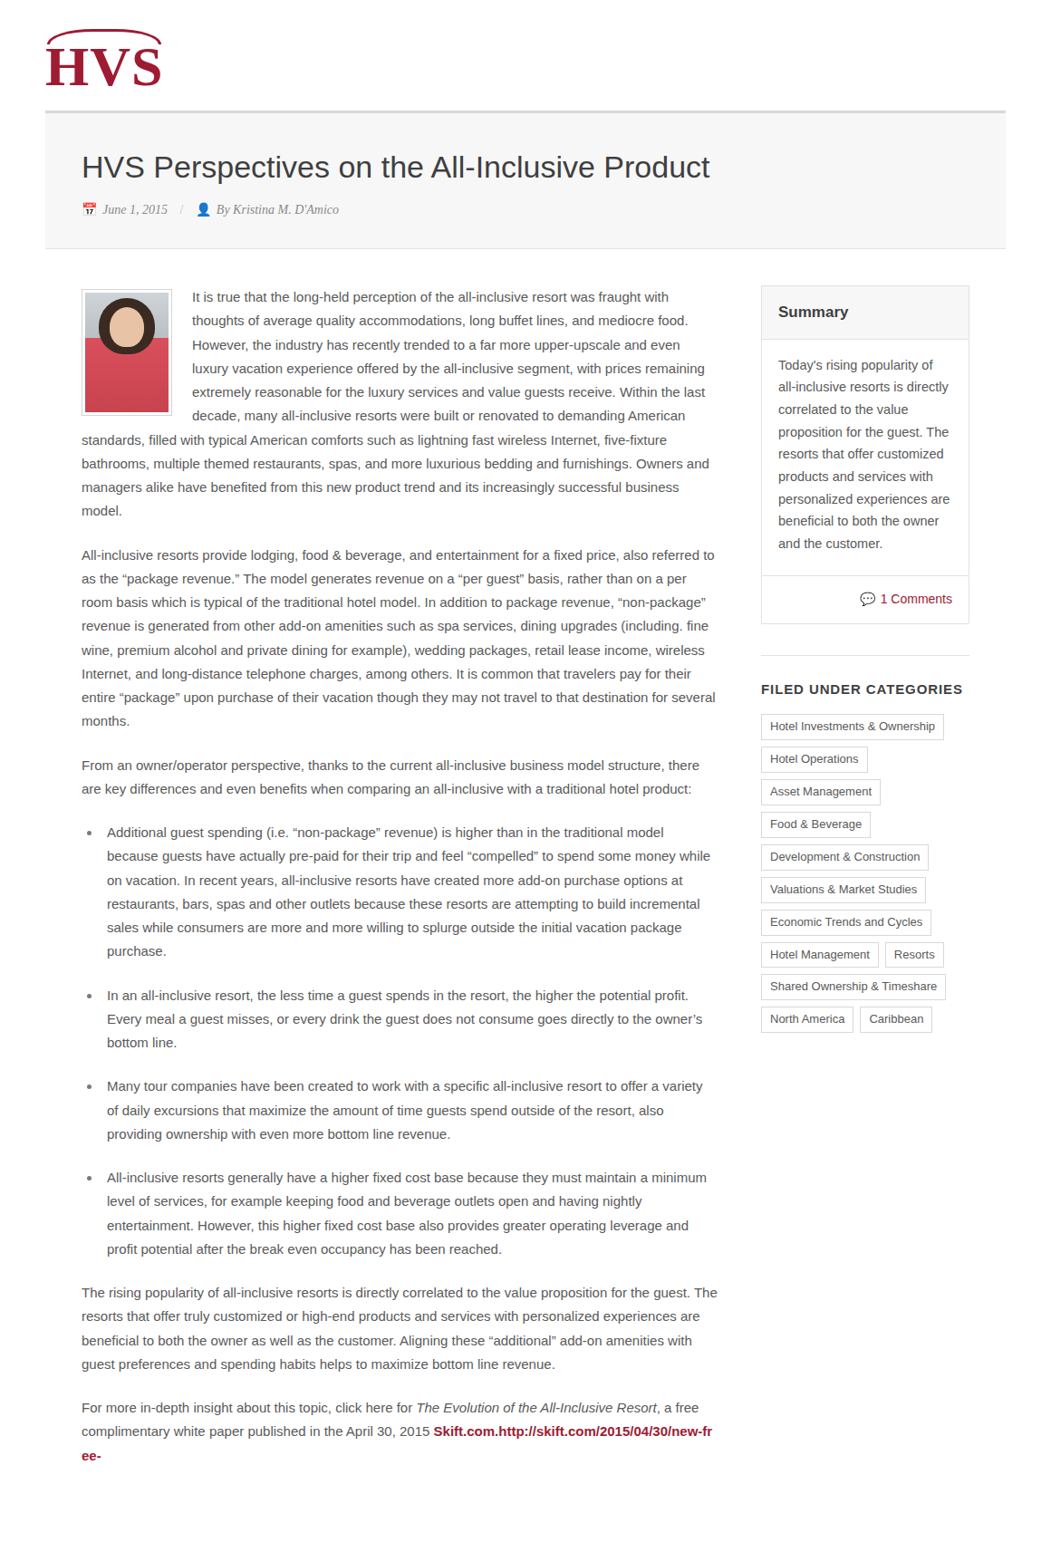HVS
HVS Perspectives on the All-Inclusive Product
📅June 1, 2015 / 👤By Kristina M. D'Amico
It is true that the long-held perception of the all-inclusive resort was fraught with thoughts of average quality accommodations, long buffet lines, and mediocre food. However, the industry has recently trended to a far more upper-upscale and even luxury vacation experience offered by the all-inclusive segment, with prices remaining extremely reasonable for the luxury services and value guests receive. Within the last decade, many all-inclusive resorts were built or renovated to demanding American standards, filled with typical American comforts such as lightning fast wireless Internet, five-fixture bathrooms, multiple themed restaurants, spas, and more luxurious bedding and furnishings. Owners and managers alike have benefited from this new product trend and its increasingly successful business model.
All-inclusive resorts provide lodging, food & beverage, and entertainment for a fixed price, also referred to as the “package revenue.” The model generates revenue on a “per guest” basis, rather than on a per room basis which is typical of the traditional hotel model. In addition to package revenue, “non-package” revenue is generated from other add-on amenities such as spa services, dining upgrades (including. fine wine, premium alcohol and private dining for example), wedding packages, retail lease income, wireless Internet, and long-distance telephone charges, among others. It is common that travelers pay for their entire “package” upon purchase of their vacation though they may not travel to that destination for several months.
From an owner/operator perspective, thanks to the current all-inclusive business model structure, there are key differences and even benefits when comparing an all-inclusive with a traditional hotel product:
Additional guest spending (i.e. “non-package” revenue) is higher than in the traditional model because guests have actually pre-paid for their trip and feel “compelled” to spend some money while on vacation. In recent years, all-inclusive resorts have created more add-on purchase options at restaurants, bars, spas and other outlets because these resorts are attempting to build incremental sales while consumers are more and more willing to splurge outside the initial vacation package purchase.
In an all-inclusive resort, the less time a guest spends in the resort, the higher the potential profit. Every meal a guest misses, or every drink the guest does not consume goes directly to the owner’s bottom line.
Many tour companies have been created to work with a specific all-inclusive resort to offer a variety of daily excursions that maximize the amount of time guests spend outside of the resort, also providing ownership with even more bottom line revenue.
All-inclusive resorts generally have a higher fixed cost base because they must maintain a minimum level of services, for example keeping food and beverage outlets open and having nightly entertainment. However, this higher fixed cost base also provides greater operating leverage and profit potential after the break even occupancy has been reached.
The rising popularity of all-inclusive resorts is directly correlated to the value proposition for the guest. The resorts that offer truly customized or high-end products and services with personalized experiences are beneficial to both the owner as well as the customer. Aligning these “additional” add-on amenities with guest preferences and spending habits helps to maximize bottom line revenue.
For more in-depth insight about this topic, click here for The Evolution of the All-Inclusive Resort, a free complimentary white paper published in the April 30, 2015 Skift.com.http://skift.com/2015/04/30/new-free-
Summary
Today's rising popularity of all-inclusive resorts is directly correlated to the value proposition for the guest. The resorts that offer customized products and services with personalized experiences are beneficial to both the owner and the customer.
💬1 Comments
Filed Under Categories
Hotel Investments & Ownership Hotel Operations Asset Management Food & Beverage Development & Construction Valuations & Market Studies Economic Trends and Cycles Hotel Management Resorts Shared Ownership & Timeshare North America Caribbean